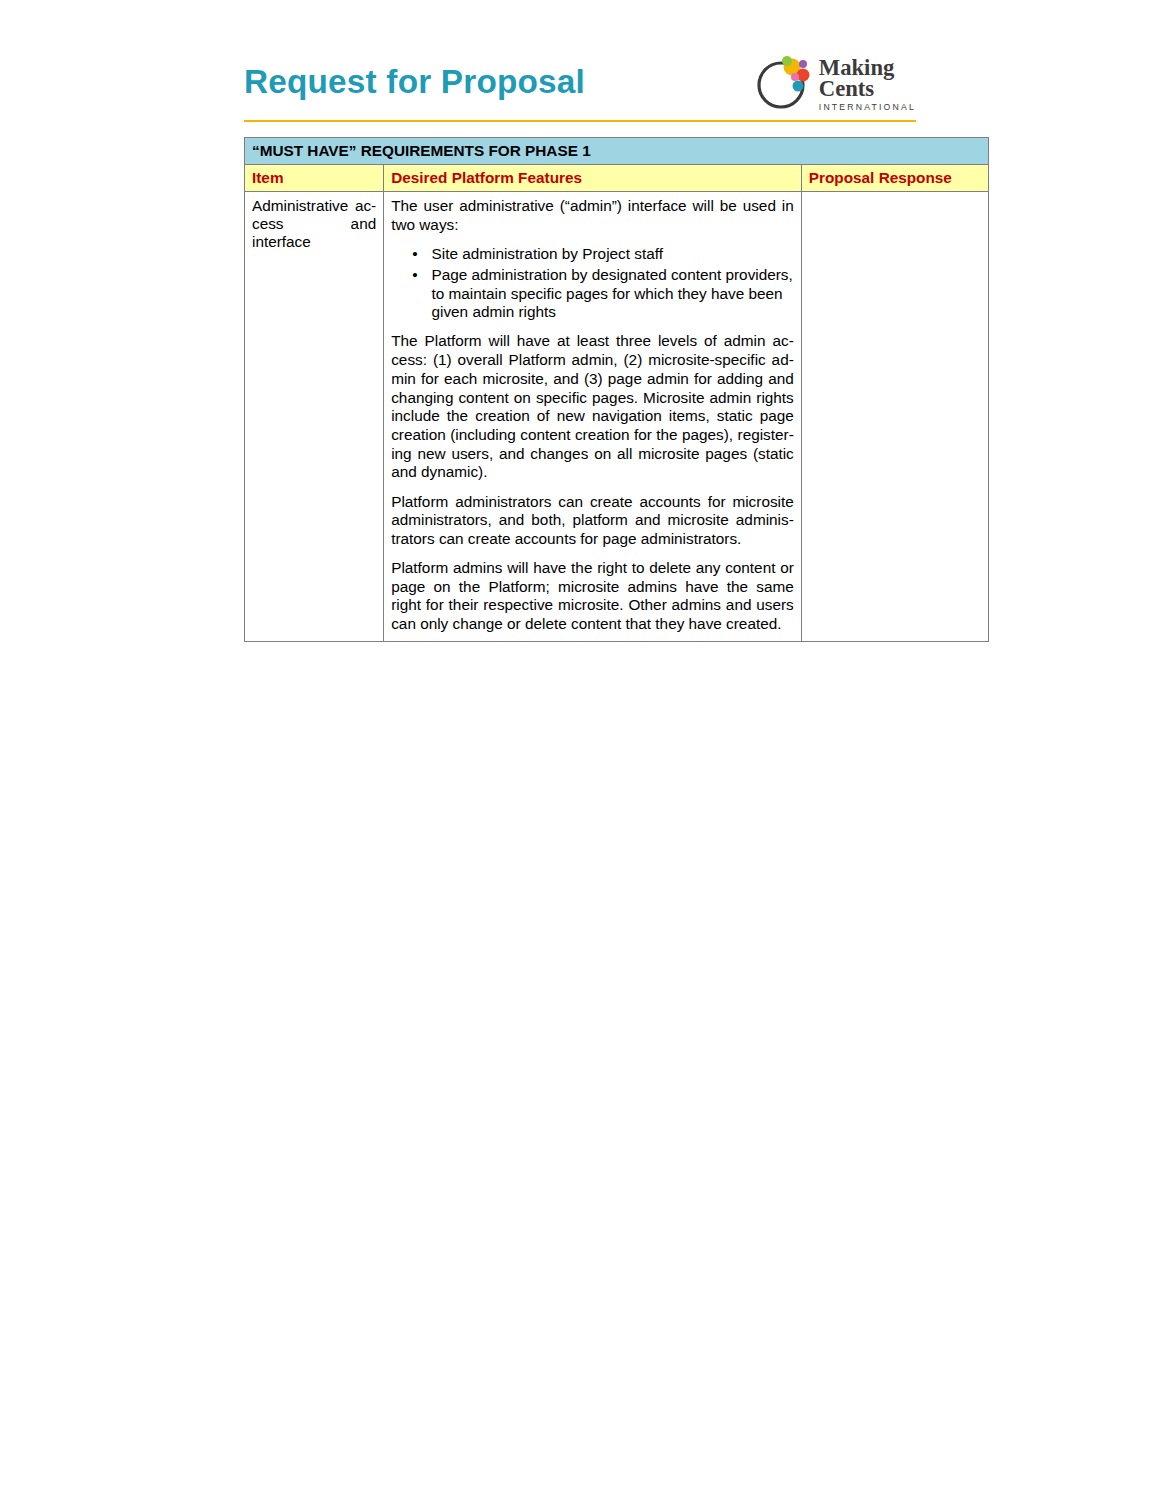Request for Proposal
Making Cents INTERNATIONAL
| “MUST HAVE” REQUIREMENTS FOR PHASE 1 |
| Item | Desired Platform Features | Proposal Response |
| Administrative access and interface | The user administrative (“admin”) interface will be used in two ways: Site administration by Project staff Page administration by designated content providers, to maintain specific pages for which they have been given admin rights The Platform will have at least three levels of admin access: (1) overall Platform admin, (2) microsite-specific admin for each microsite, and (3) page admin for adding and changing content on specific pages. Microsite admin rights include the creation of new navigation items, static page creation (including content creation for the pages), registering new users, and changes on all microsite pages (static and dynamic). Platform administrators can create accounts for microsite administrators, and both, platform and microsite administrators can create accounts for page administrators. Platform admins will have the right to delete any content or page on the Platform; microsite admins have the same right for their respective microsite. Other admins and users can only change or delete content that they have created. | |